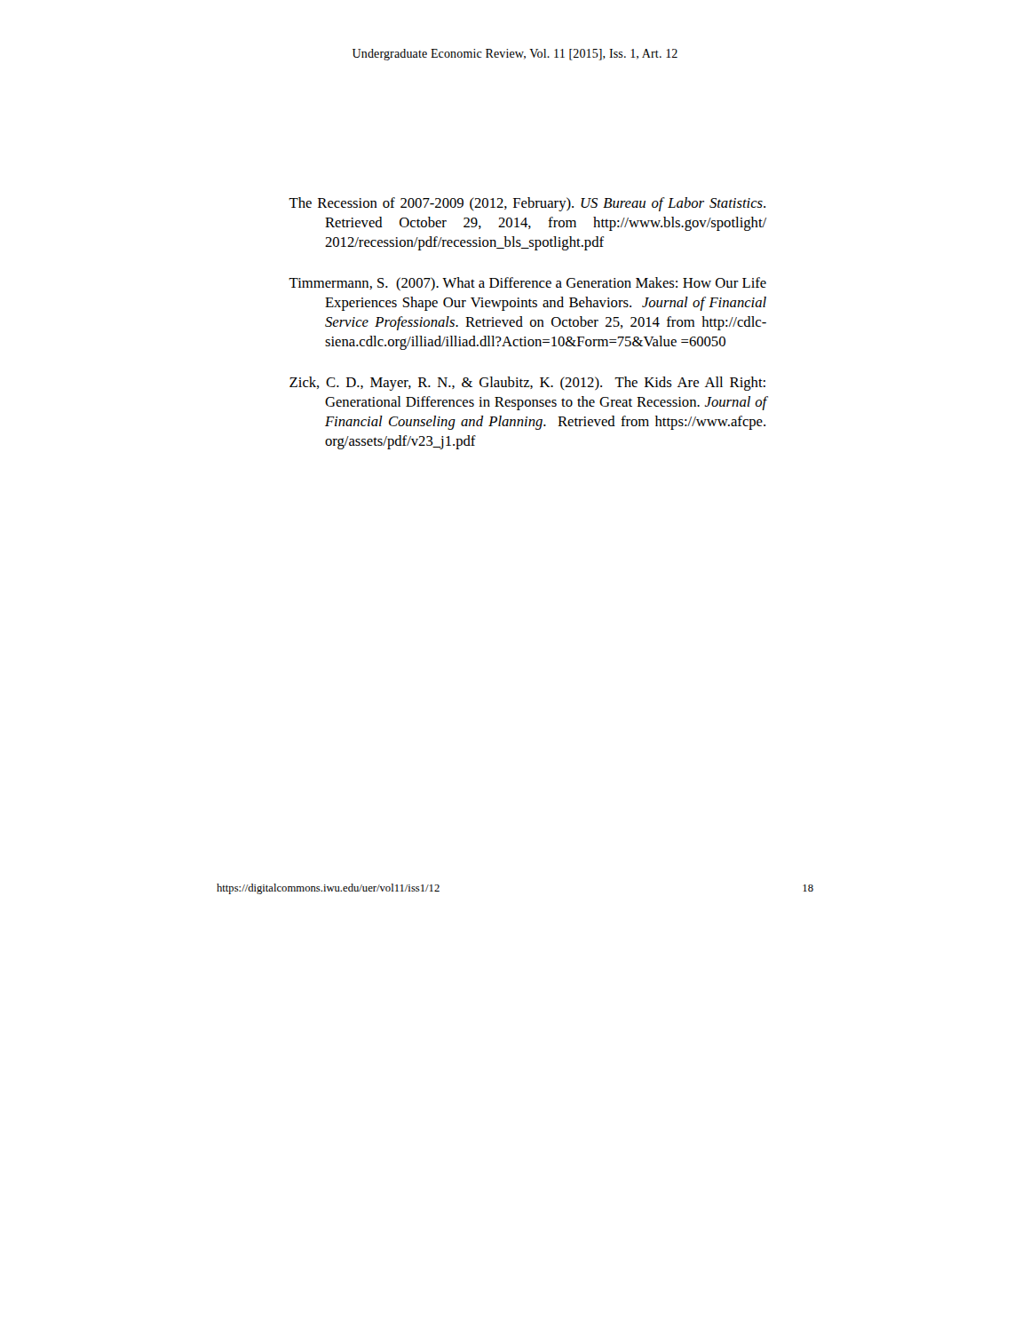Undergraduate Economic Review, Vol. 11 [2015], Iss. 1, Art. 12
The Recession of 2007-2009 (2012, February). US Bureau of Labor Statistics. Retrieved October 29, 2014, from http://www.bls.gov/spotlight/ 2012/recession/pdf/recession_bls_spotlight.pdf
Timmermann, S. (2007). What a Difference a Generation Makes: How Our Life Experiences Shape Our Viewpoints and Behaviors. Journal of Financial Service Professionals. Retrieved on October 25, 2014 from http://cdlc-siena.cdlc.org/illiad/illiad.dll?Action=10&Form=75&Value =60050
Zick, C. D., Mayer, R. N., & Glaubitz, K. (2012). The Kids Are All Right: Generational Differences in Responses to the Great Recession. Journal of Financial Counseling and Planning. Retrieved from https://www.afcpe. org/assets/pdf/v23_j1.pdf
https://digitalcommons.iwu.edu/uer/vol11/iss1/12 18